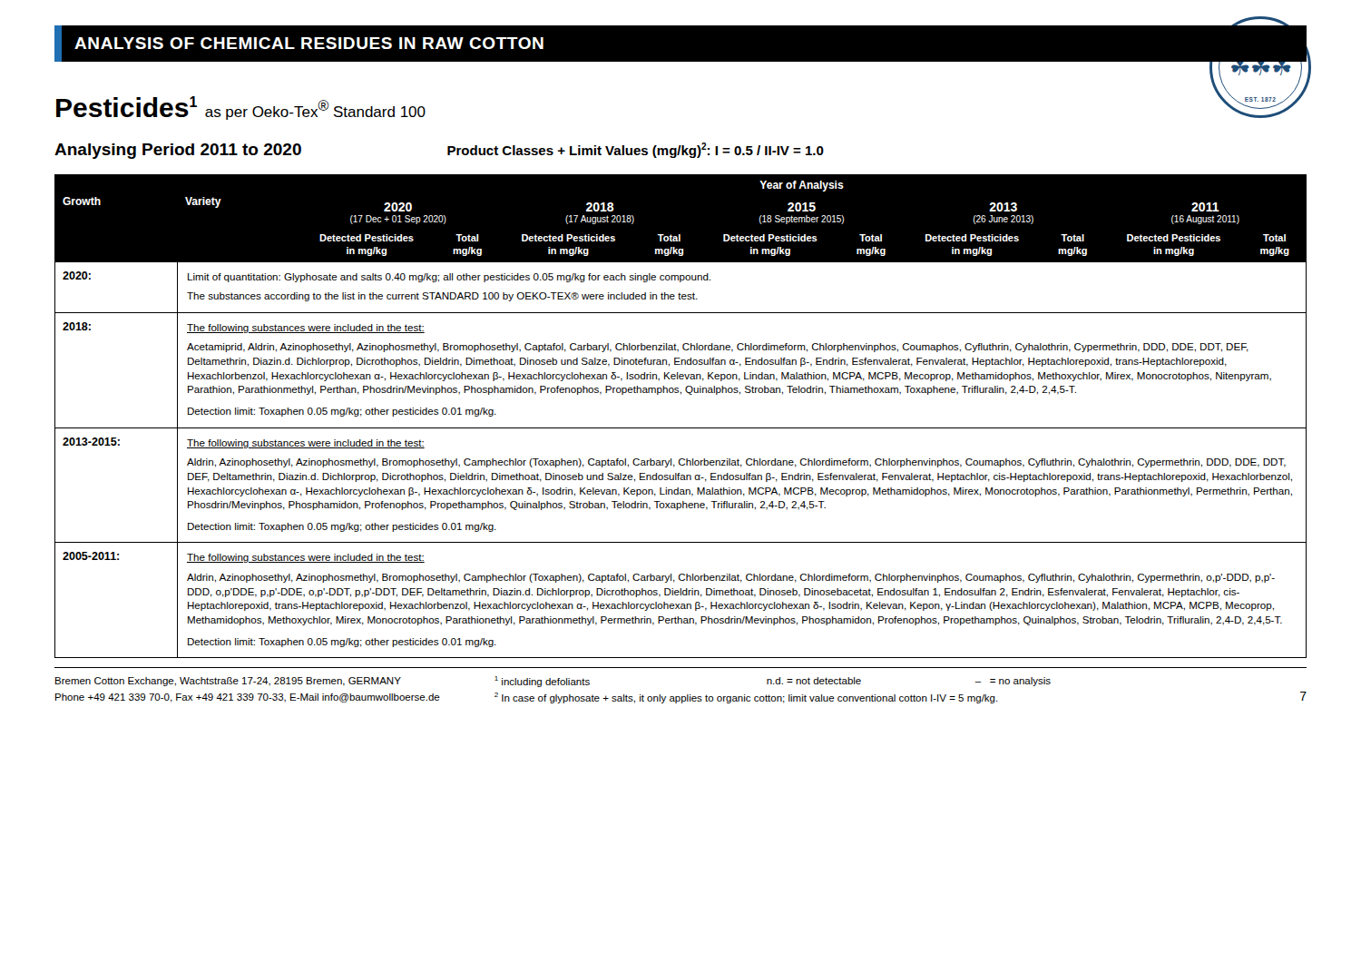BREMEN COTTON EXCHANGE
☘☘☘
EST. 1872
ANALYSIS OF CHEMICAL RESIDUES IN RAW COTTON
Pesticides1 as per Oeko-Tex® Standard 100
Analysing Period 2011 to 2020
Product Classes + Limit Values (mg/kg)2: I = 0.5 / II-IV = 1.0
| Growth | Variety | Year of Analysis |
| --- | --- | --- |
| 2020 (17 Dec + 01 Sep 2020) | 2018 (17 August 2018) | 2015 (18 September 2015) | 2013 (26 June 2013) | 2011 (16 August 2011) |
| | | Detected Pesticides in mg/kg | Total mg/kg | Detected Pesticides in mg/kg | Total mg/kg | Detected Pesticides in mg/kg | Total mg/kg | Detected Pesticides in mg/kg | Total mg/kg | Detected Pesticides in mg/kg | Total mg/kg |
| 2020: | Limit of quantitation: Glyphosate and salts 0.40 mg/kg; all other pesticides 0.05 mg/kg for each single compound. The substances according to the list in the current STANDARD 100 by OEKO-TEX® were included in the test. |
| 2018: | The following substances were included in the test: Acetamiprid, Aldrin, Azinophosethyl, Azinophosmethyl, Bromophosethyl, Captafol, Carbaryl, Chlorbenzilat, Chlordane, Chlordimeform, Chlorphenvinphos, Coumaphos, Cyfluthrin, Cyhalothrin, Cypermethrin, DDD, DDE, DDT, DEF, Deltamethrin, Diazin.d. Dichlorprop, Dicrothophos, Dieldrin, Dimethoat, Dinoseb und Salze, Dinotefuran, Endosulfan α-, Endosulfan β-, Endrin, Esfenvalerat, Fenvalerat, Heptachlor, Heptachlorepoxid, trans-Heptachlorepoxid, Hexachlorbenzol, Hexachlorcyclohexan α-, Hexachlorcyclohexan β-, Hexachlorcyclohexan δ-, Isodrin, Kelevan, Kepon, Lindan, Malathion, MCPA, MCPB, Mecoprop, Methamidophos, Methoxychlor, Mirex, Monocrotophos, Nitenpyram, Parathion, Parathionmethyl, Perthan, Phosdrin/Mevinphos, Phosphamidon, Profenophos, Propethamphos, Quinalphos, Stroban, Telodrin, Thiamethoxam, Toxaphene, Trifluralin, 2,4-D, 2,4,5-T. Detection limit: Toxaphen 0.05 mg/kg; other pesticides 0.01 mg/kg. |
| 2013-2015: | The following substances were included in the test: Aldrin, Azinophosethyl, Azinophosmethyl, Bromophosethyl, Camphechlor (Toxaphen), Captafol, Carbaryl, Chlorbenzilat, Chlordane, Chlordimeform, Chlorphenvinphos, Coumaphos, Cyfluthrin, Cyhalothrin, Cypermethrin, DDD, DDE, DDT, DEF, Deltamethrin, Diazin.d. Dichlorprop, Dicrothophos, Dieldrin, Dimethoat, Dinoseb und Salze, Endosulfan α-, Endosulfan β-, Endrin, Esfenvalerat, Fenvalerat, Heptachlor, cis-Heptachlorepoxid, trans-Heptachlorepoxid, Hexachlorbenzol, Hexachlorcyclohexan α-, Hexachlorcyclohexan β-, Hexachlorcyclohexan δ-, Isodrin, Kelevan, Kepon, Lindan, Malathion, MCPA, MCPB, Mecoprop, Methamidophos, Mirex, Monocrotophos, Parathion, Parathionmethyl, Permethrin, Perthan, Phosdrin/Mevinphos, Phosphamidon, Profenophos, Propethamphos, Quinalphos, Stroban, Telodrin, Toxaphene, Trifluralin, 2,4-D, 2,4,5-T. Detection limit: Toxaphen 0.05 mg/kg; other pesticides 0.01 mg/kg. |
| 2005-2011: | The following substances were included in the test: Aldrin, Azinophosethyl, Azinophosmethyl, Bromophosethyl, Camphechlor (Toxaphen), Captafol, Carbaryl, Chlorbenzilat, Chlordane, Chlordimeform, Chlorphenvinphos, Coumaphos, Cyfluthrin, Cyhalothrin, Cypermethrin, o,p'-DDD, p,p'-DDD, o,p'DDE, p,p'-DDE, o,p'-DDT, p,p'-DDT, DEF, Deltamethrin, Diazin.d. Dichlorprop, Dicrothophos, Dieldrin, Dimethoat, Dinoseb, Dinosebacetat, Endosulfan 1, Endosulfan 2, Endrin, Esfenvalerat, Fenvalerat, Heptachlor, cis-Heptachlorepoxid, trans-Heptachlorepoxid, Hexachlorbenzol, Hexachlorcyclohexan α-, Hexachlorcyclohexan β-, Hexachlorcyclohexan δ-, Isodrin, Kelevan, Kepon, γ-Lindan (Hexachlorcyclohexan), Malathion, MCPA, MCPB, Mecoprop, Methamidophos, Methoxychlor, Mirex, Monocrotophos, Parathionethyl, Parathionmethyl, Permethrin, Perthan, Phosdrin/Mevinphos, Phosphamidon, Profenophos, Propethamphos, Quinalphos, Stroban, Telodrin, Trifluralin, 2,4-D, 2,4,5-T. Detection limit: Toxaphen 0.05 mg/kg; other pesticides 0.01 mg/kg. |
Bremen Cotton Exchange, Wachtstraße 17-24, 28195 Bremen, GERMANY
Phone +49 421 339 70-0, Fax +49 421 339 70-33, E-Mail info@baumwollboerse.de
1 including defoliants
n.d. = not detectable
– = no analysis
2 In case of glyphosate + salts, it only applies to organic cotton; limit value conventional cotton I-IV = 5 mg/kg.
7